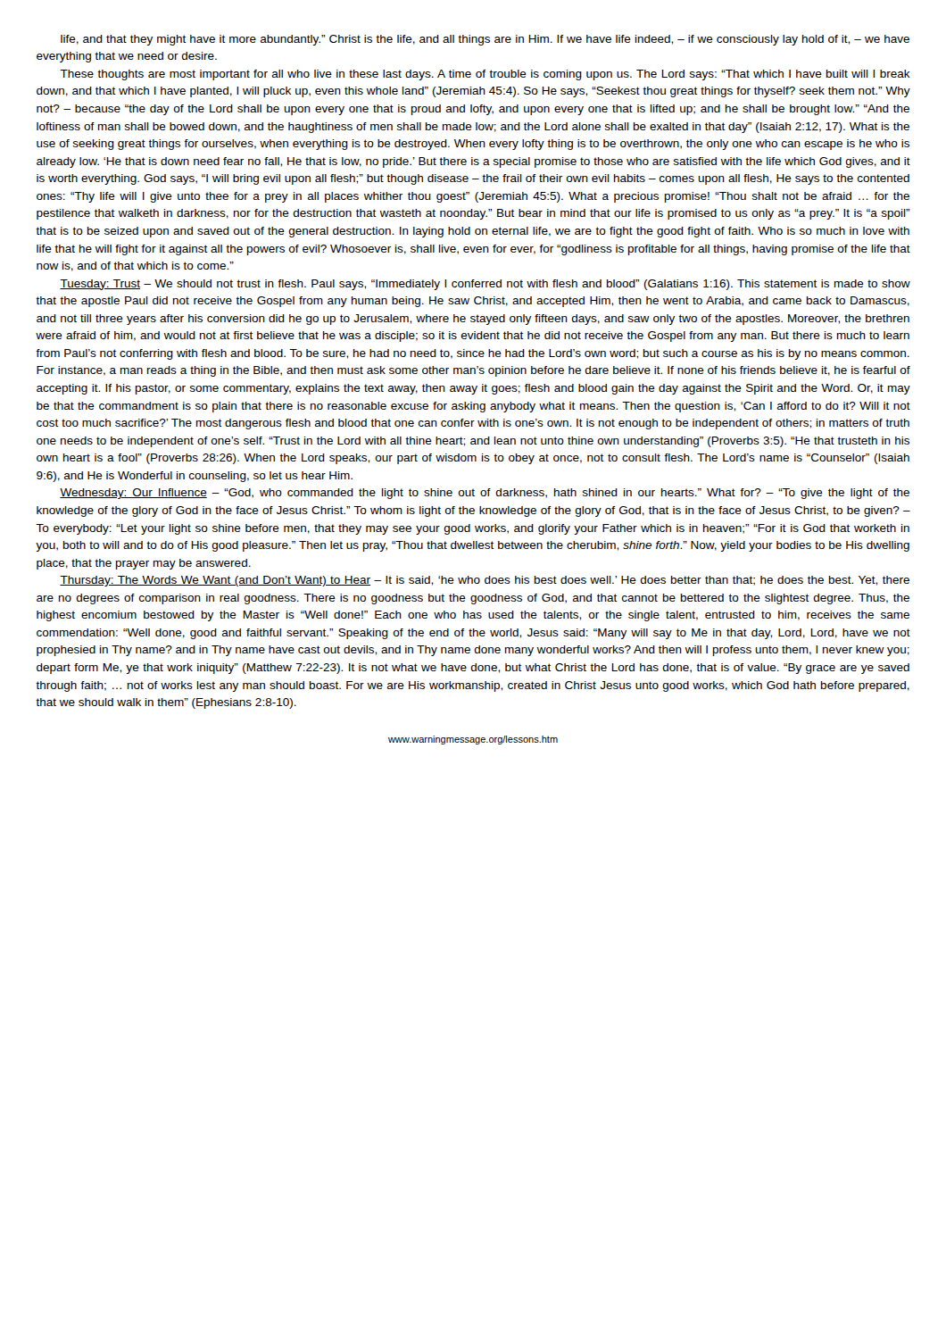life, and that they might have it more abundantly.” Christ is the life, and all things are in Him. If we have life indeed, – if we consciously lay hold of it, – we have everything that we need or desire.
These thoughts are most important for all who live in these last days. A time of trouble is coming upon us. The Lord says: “That which I have built will I break down, and that which I have planted, I will pluck up, even this whole land” (Jeremiah 45:4). So He says, “Seekest thou great things for thyself? seek them not.” Why not? – because “the day of the Lord shall be upon every one that is proud and lofty, and upon every one that is lifted up; and he shall be brought low.” “And the loftiness of man shall be bowed down, and the haughtiness of men shall be made low; and the Lord alone shall be exalted in that day” (Isaiah 2:12, 17). What is the use of seeking great things for ourselves, when everything is to be destroyed. When every lofty thing is to be overthrown, the only one who can escape is he who is already low. ‘He that is down need fear no fall, He that is low, no pride.’ But there is a special promise to those who are satisfied with the life which God gives, and it is worth everything. God says, “I will bring evil upon all flesh;” but though disease – the frail of their own evil habits – comes upon all flesh, He says to the contented ones: “Thy life will I give unto thee for a prey in all places whither thou goest” (Jeremiah 45:5). What a precious promise! “Thou shalt not be afraid … for the pestilence that walketh in darkness, nor for the destruction that wasteth at noonday.” But bear in mind that our life is promised to us only as “a prey.” It is “a spoil” that is to be seized upon and saved out of the general destruction. In laying hold on eternal life, we are to fight the good fight of faith. Who is so much in love with life that he will fight for it against all the powers of evil? Whosoever is, shall live, even for ever, for “godliness is profitable for all things, having promise of the life that now is, and of that which is to come.”
Tuesday: Trust – We should not trust in flesh. Paul says, “Immediately I conferred not with flesh and blood” (Galatians 1:16). This statement is made to show that the apostle Paul did not receive the Gospel from any human being. He saw Christ, and accepted Him, then he went to Arabia, and came back to Damascus, and not till three years after his conversion did he go up to Jerusalem, where he stayed only fifteen days, and saw only two of the apostles. Moreover, the brethren were afraid of him, and would not at first believe that he was a disciple; so it is evident that he did not receive the Gospel from any man. But there is much to learn from Paul’s not conferring with flesh and blood. To be sure, he had no need to, since he had the Lord’s own word; but such a course as his is by no means common. For instance, a man reads a thing in the Bible, and then must ask some other man’s opinion before he dare believe it. If none of his friends believe it, he is fearful of accepting it. If his pastor, or some commentary, explains the text away, then away it goes; flesh and blood gain the day against the Spirit and the Word. Or, it may be that the commandment is so plain that there is no reasonable excuse for asking anybody what it means. Then the question is, ‘Can I afford to do it? Will it not cost too much sacrifice?’ The most dangerous flesh and blood that one can confer with is one’s own. It is not enough to be independent of others; in matters of truth one needs to be independent of one’s self. “Trust in the Lord with all thine heart; and lean not unto thine own understanding” (Proverbs 3:5). “He that trusteth in his own heart is a fool” (Proverbs 28:26). When the Lord speaks, our part of wisdom is to obey at once, not to consult flesh. The Lord’s name is “Counselor” (Isaiah 9:6), and He is Wonderful in counseling, so let us hear Him.
Wednesday: Our Influence – “God, who commanded the light to shine out of darkness, hath shined in our hearts.” What for? – “To give the light of the knowledge of the glory of God in the face of Jesus Christ.” To whom is light of the knowledge of the glory of God, that is in the face of Jesus Christ, to be given? – To everybody: “Let your light so shine before men, that they may see your good works, and glorify your Father which is in heaven;” “For it is God that worketh in you, both to will and to do of His good pleasure.” Then let us pray, “Thou that dwellest between the cherubim, shine forth.” Now, yield your bodies to be His dwelling place, that the prayer may be answered.
Thursday: The Words We Want (and Don’t Want) to Hear – It is said, ‘he who does his best does well.’ He does better than that; he does the best. Yet, there are no degrees of comparison in real goodness. There is no goodness but the goodness of God, and that cannot be bettered to the slightest degree. Thus, the highest encomium bestowed by the Master is “Well done!” Each one who has used the talents, or the single talent, entrusted to him, receives the same commendation: “Well done, good and faithful servant.” Speaking of the end of the world, Jesus said: “Many will say to Me in that day, Lord, Lord, have we not prophesied in Thy name? and in Thy name have cast out devils, and in Thy name done many wonderful works? And then will I profess unto them, I never knew you; depart form Me, ye that work iniquity” (Matthew 7:22-23). It is not what we have done, but what Christ the Lord has done, that is of value. “By grace are ye saved through faith; … not of works lest any man should boast. For we are His workmanship, created in Christ Jesus unto good works, which God hath before prepared, that we should walk in them” (Ephesians 2:8-10).
www.warningmessage.org/lessons.htm